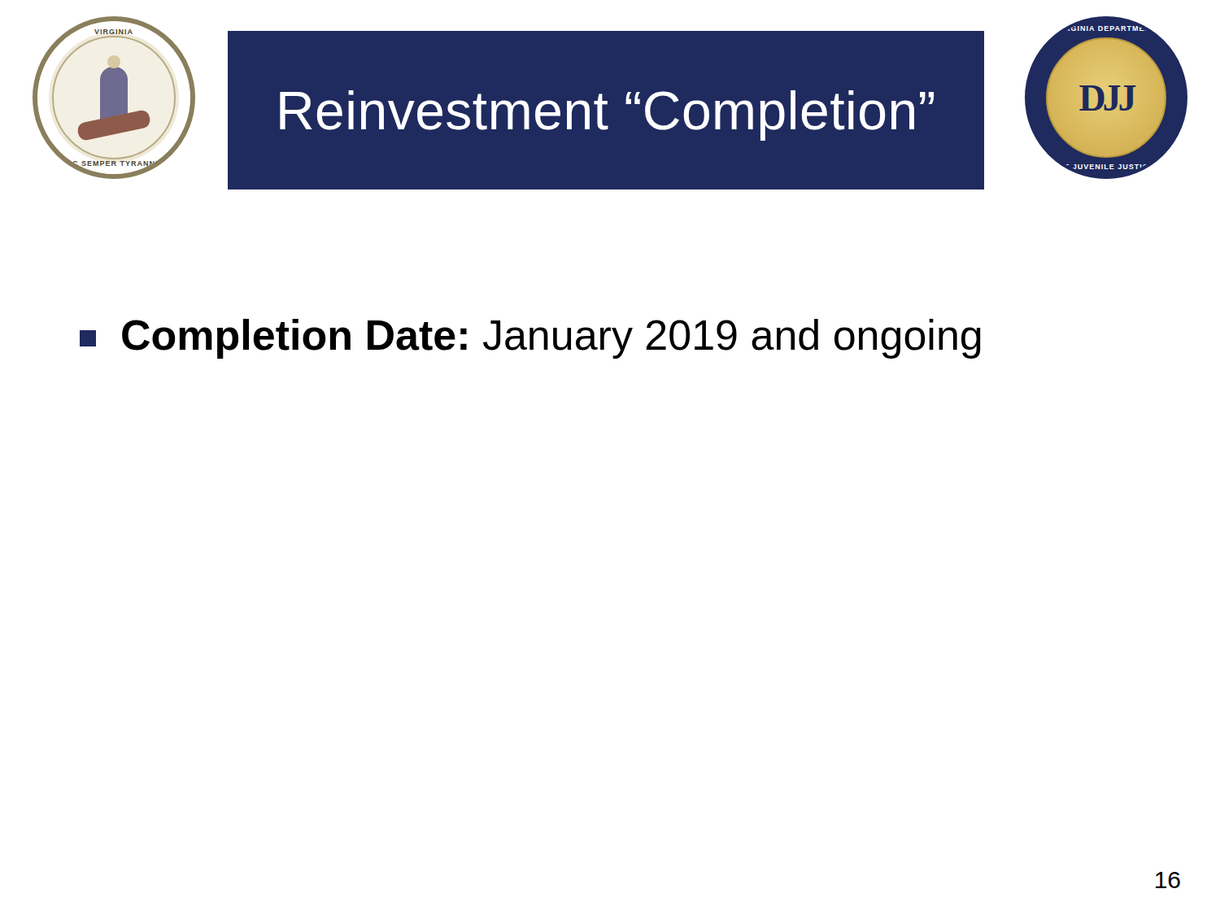Reinvestment “Completion”
VIRGINIA
SIC SEMPER TYRANNIS
DJJ
VIRGINIA DEPARTMENT
OF JUVENILE JUSTICE
Completion Date: January 2019 and ongoing
16